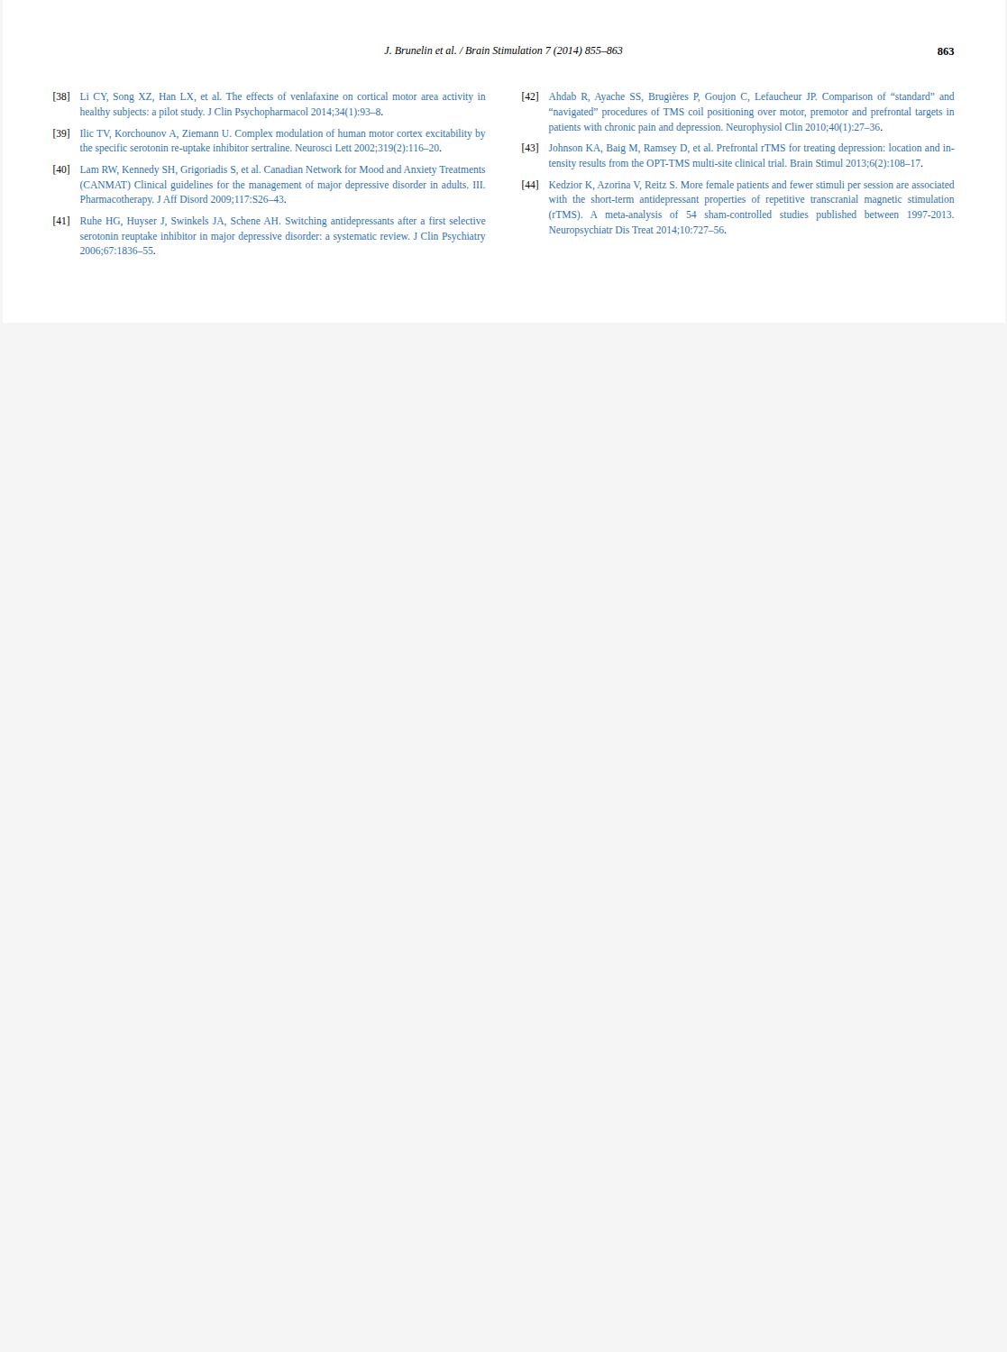J. Brunelin et al. / Brain Stimulation 7 (2014) 855–863 863
[38] Li CY, Song XZ, Han LX, et al. The effects of venlafaxine on cortical motor area activity in healthy subjects: a pilot study. J Clin Psychopharmacol 2014;34(1):93–8.
[39] Ilic TV, Korchounov A, Ziemann U. Complex modulation of human motor cortex excitability by the specific serotonin re-uptake inhibitor sertraline. Neurosci Lett 2002;319(2):116–20.
[40] Lam RW, Kennedy SH, Grigoriadis S, et al. Canadian Network for Mood and Anxiety Treatments (CANMAT) Clinical guidelines for the management of major depressive disorder in adults. III. Pharmacotherapy. J Aff Disord 2009;117:S26–43.
[41] Ruhe HG, Huyser J, Swinkels JA, Schene AH. Switching antidepressants after a first selective serotonin reuptake inhibitor in major depressive disorder: a systematic review. J Clin Psychiatry 2006;67:1836–55.
[42] Ahdab R, Ayache SS, Brugières P, Goujon C, Lefaucheur JP. Comparison of “standard” and “navigated” procedures of TMS coil positioning over motor, premotor and prefrontal targets in patients with chronic pain and depression. Neurophysiol Clin 2010;40(1):27–36.
[43] Johnson KA, Baig M, Ramsey D, et al. Prefrontal rTMS for treating depression: location and intensity results from the OPT-TMS multi-site clinical trial. Brain Stimul 2013;6(2):108–17.
[44] Kedzior K, Azorina V, Reitz S. More female patients and fewer stimuli per session are associated with the short-term antidepressant properties of repetitive transcranial magnetic stimulation (rTMS). A meta-analysis of 54 sham-controlled studies published between 1997-2013. Neuropsychiatr Dis Treat 2014;10:727–56.